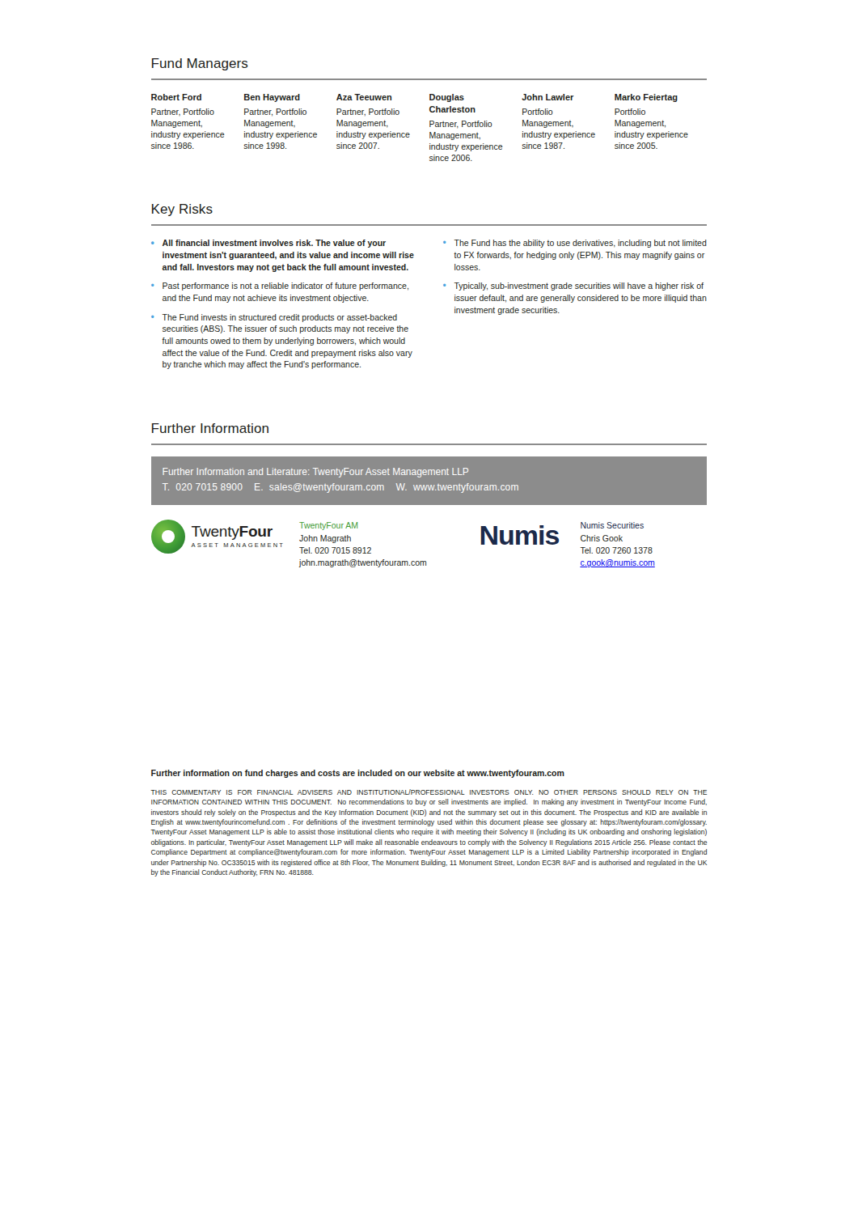Fund Managers
Robert Ford
Partner, Portfolio Management, industry experience since 1986.
Ben Hayward
Partner, Portfolio Management, industry experience since 1998.
Aza Teeuwen
Partner, Portfolio Management, industry experience since 2007.
Douglas Charleston
Partner, Portfolio Management, industry experience since 2006.
John Lawler
Portfolio Management, industry experience since 1987.
Marko Feiertag
Portfolio Management, industry experience since 2005.
Key Risks
All financial investment involves risk. The value of your investment isn't guaranteed, and its value and income will rise and fall. Investors may not get back the full amount invested.
Past performance is not a reliable indicator of future performance, and the Fund may not achieve its investment objective.
The Fund invests in structured credit products or asset-backed securities (ABS). The issuer of such products may not receive the full amounts owed to them by underlying borrowers, which would affect the value of the Fund. Credit and prepayment risks also vary by tranche which may affect the Fund's performance.
The Fund has the ability to use derivatives, including but not limited to FX forwards, for hedging only (EPM). This may magnify gains or losses.
Typically, sub-investment grade securities will have a higher risk of issuer default, and are generally considered to be more illiquid than investment grade securities.
Further Information
Further Information and Literature: TwentyFour Asset Management LLP
T. 020 7015 8900 E. sales@twentyfouram.com W. www.twentyfouram.com
TwentyFour
ASSET MANAGEMENT
TwentyFour AM
John Magrath
Tel. 020 7015 8912
john.magrath@twentyfouram.com
Numis
Numis Securities
Chris Gook
Tel. 020 7260 1378
c.gook@numis.com
Further information on fund charges and costs are included on our website at www.twentyfouram.com
THIS COMMENTARY IS FOR FINANCIAL ADVISERS AND INSTITUTIONAL/PROFESSIONAL INVESTORS ONLY. NO OTHER PERSONS SHOULD RELY ON THE INFORMATION CONTAINED WITHIN THIS DOCUMENT. No recommendations to buy or sell investments are implied. In making any investment in TwentyFour Income Fund, investors should rely solely on the Prospectus and the Key Information Document (KID) and not the summary set out in this document. The Prospectus and KID are available in English at www.twentyfourincomefund.com . For definitions of the investment terminology used within this document please see glossary at: https://twentyfouram.com/glossary. TwentyFour Asset Management LLP is able to assist those institutional clients who require it with meeting their Solvency II (including its UK onboarding and onshoring legislation) obligations. In particular, TwentyFour Asset Management LLP will make all reasonable endeavours to comply with the Solvency II Regulations 2015 Article 256. Please contact the Compliance Department at compliance@twentyfouram.com for more information. TwentyFour Asset Management LLP is a Limited Liability Partnership incorporated in England under Partnership No. OC335015 with its registered office at 8th Floor, The Monument Building, 11 Monument Street, London EC3R 8AF and is authorised and regulated in the UK by the Financial Conduct Authority, FRN No. 481888.